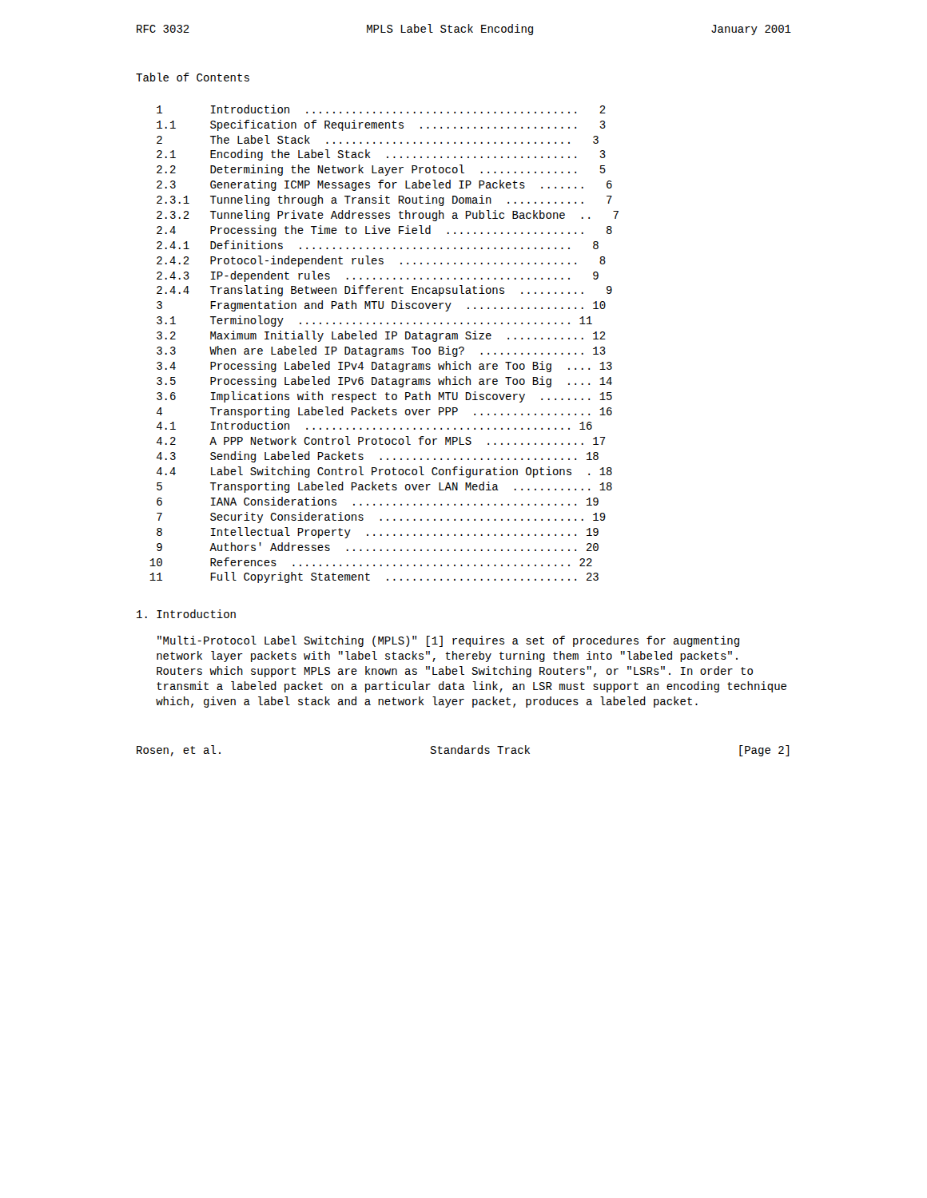RFC 3032 MPLS Label Stack Encoding January 2001
Table of Contents
   1       Introduction  .........................................   2
   1.1     Specification of Requirements  ........................   3
   2       The Label Stack  .....................................   3
   2.1     Encoding the Label Stack  .............................   3
   2.2     Determining the Network Layer Protocol  ...............   5
   2.3     Generating ICMP Messages for Labeled IP Packets  .......   6
   2.3.1   Tunneling through a Transit Routing Domain  ............   7
   2.3.2   Tunneling Private Addresses through a Public Backbone  ..   7
   2.4     Processing the Time to Live Field  .....................   8
   2.4.1   Definitions  .........................................   8
   2.4.2   Protocol-independent rules  ...........................   8
   2.4.3   IP-dependent rules  ..................................   9
   2.4.4   Translating Between Different Encapsulations  ..........   9
   3       Fragmentation and Path MTU Discovery  .................. 10
   3.1     Terminology  ......................................... 11
   3.2     Maximum Initially Labeled IP Datagram Size  ............ 12
   3.3     When are Labeled IP Datagrams Too Big?  ................ 13
   3.4     Processing Labeled IPv4 Datagrams which are Too Big  .... 13
   3.5     Processing Labeled IPv6 Datagrams which are Too Big  .... 14
   3.6     Implications with respect to Path MTU Discovery  ........ 15
   4       Transporting Labeled Packets over PPP  .................. 16
   4.1     Introduction  ........................................ 16
   4.2     A PPP Network Control Protocol for MPLS  ............... 17
   4.3     Sending Labeled Packets  .............................. 18
   4.4     Label Switching Control Protocol Configuration Options  . 18
   5       Transporting Labeled Packets over LAN Media  ............ 18
   6       IANA Considerations  .................................. 19
   7       Security Considerations  ............................... 19
   8       Intellectual Property  ................................ 19
   9       Authors' Addresses  ................................... 20
  10       References  .......................................... 22
  11       Full Copyright Statement  ............................. 23
1. Introduction
"Multi-Protocol Label Switching (MPLS)" [1] requires a set of procedures for augmenting network layer packets with "label stacks", thereby turning them into "labeled packets". Routers which support MPLS are known as "Label Switching Routers", or "LSRs". In order to transmit a labeled packet on a particular data link, an LSR must support an encoding technique which, given a label stack and a network layer packet, produces a labeled packet.
Rosen, et al. Standards Track [Page 2]